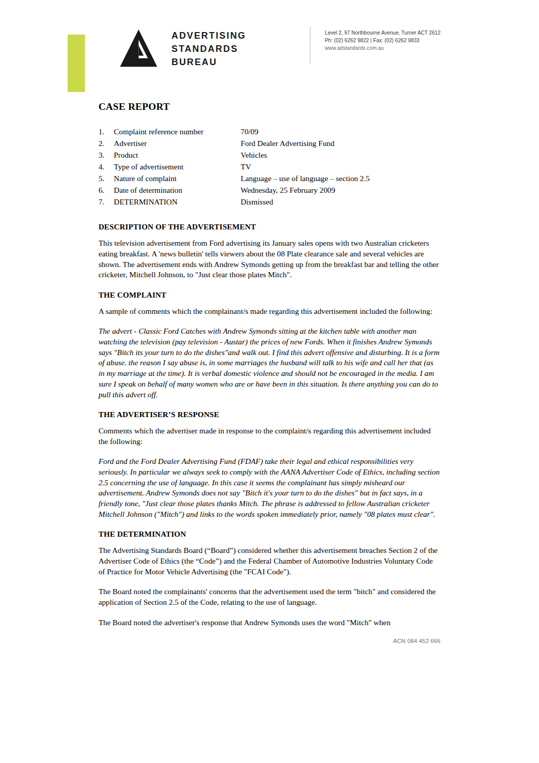ADVERTISING
STANDARDS
BUREAU
Level 2, 97 Northbourne Avenue, Turner ACT 2612
Ph: (02) 6262 9822 | Fax: (02) 6262 9833
www.adstandards.com.au
CASE REPORT
| 1. | Complaint reference number | 70/09 |
| 2. | Advertiser | Ford Dealer Advertising Fund |
| 3. | Product | Vehicles |
| 4. | Type of advertisement | TV |
| 5. | Nature of complaint | Language – use of language – section 2.5 |
| 6. | Date of determination | Wednesday, 25 February 2009 |
| 7. | DETERMINATION | Dismissed |
DESCRIPTION OF THE ADVERTISEMENT
This television advertisement from Ford advertising its January sales opens with two Australian cricketers eating breakfast. A 'news bulletin' tells viewers about the 08 Plate clearance sale and several vehicles are shown. The advertisement ends with Andrew Symonds getting up from the breakfast bar and telling the other cricketer, Mitchell Johnson, to "Just clear those plates Mitch".
THE COMPLAINT
A sample of comments which the complainant/s made regarding this advertisement included the following:
The advert - Classic Ford Catches with Andrew Symonds sitting at the kitchen table with another man watching the television (pay television - Austar) the prices of new Fords. When it finishes Andrew Symonds says "Bitch its your turn to do the dishes"and walk out. I find this advert offensive and disturbing. It is a form of abuse. the reason I say abuse is, in some marriages the husband will talk to his wife and call her that (as in my marriage at the time). It is verbal domestic violence and should not be encouraged in the media. I am sure I speak on behalf of many women who are or have been in this situation. Is there anything you can do to pull this advert off.
THE ADVERTISER’S RESPONSE
Comments which the advertiser made in response to the complaint/s regarding this advertisement included the following:
Ford and the Ford Dealer Advertising Fund (FDAF) take their legal and ethical responsibilities very seriously. In particular we always seek to comply with the AANA Advertiser Code of Ethics, including section 2.5 concerning the use of language. In this case it seems the complainant has simply misheard our advertisement. Andrew Symonds does not say "Bitch it's your turn to do the dishes" but in fact says, in a friendly tone, "Just clear those plates thanks Mitch. The phrase is addressed to fellow Australian cricketer Mitchell Johnson ("Mitch") and links to the words spoken immediately prior, namely "08 plates must clear".
THE DETERMINATION
The Advertising Standards Board (“Board”) considered whether this advertisement breaches Section 2 of the Advertiser Code of Ethics (the “Code”) and the Federal Chamber of Automotive Industries Voluntary Code of Practice for Motor Vehicle Advertising (the "FCAI Code").
The Board noted the complainants' concerns that the advertisement used the term "bitch" and considered the application of Section 2.5 of the Code, relating to the use of language.
The Board noted the advertiser's response that Andrew Symonds uses the word "Mitch" when
ACN 084 452 666